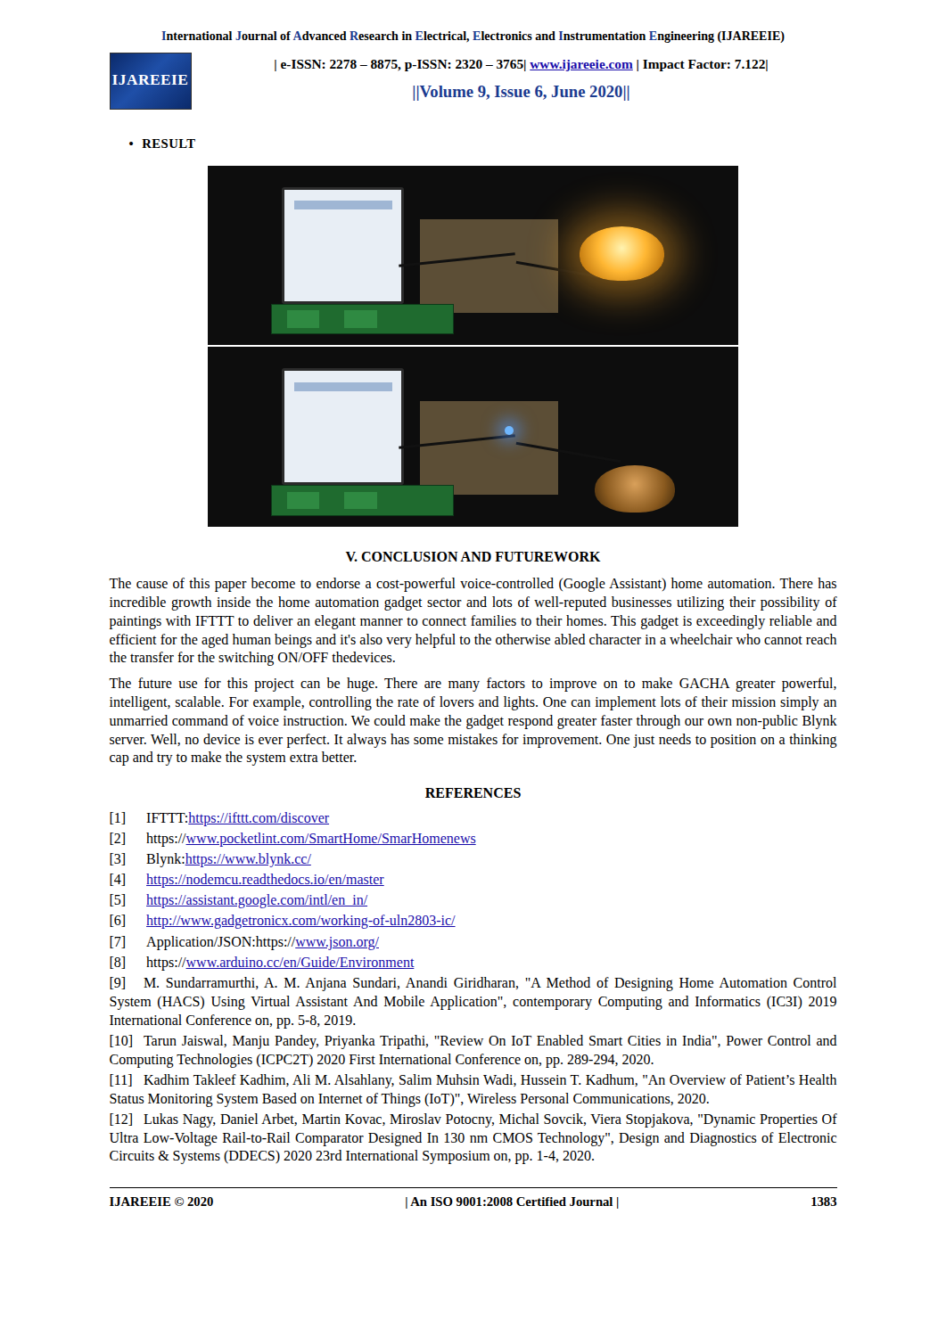International Journal of Advanced Research in Electrical, Electronics and Instrumentation Engineering (IJAREEIE)
IJAREEIE
| e-ISSN: 2278 – 8875, p-ISSN: 2320 – 3765| www.ijareeie.com | Impact Factor: 7.122|
||Volume 9, Issue 6, June 2020||
RESULT
V. CONCLUSION AND FUTUREWORK
The cause of this paper become to endorse a cost-powerful voice-controlled (Google Assistant) home automation. There has incredible growth inside the home automation gadget sector and lots of well-reputed businesses utilizing their possibility of paintings with IFTTT to deliver an elegant manner to connect families to their homes. This gadget is exceedingly reliable and efficient for the aged human beings and it's also very helpful to the otherwise abled character in a wheelchair who cannot reach the transfer for the switching ON/OFF thedevices.
The future use for this project can be huge. There are many factors to improve on to make GACHA greater powerful, intelligent, scalable. For example, controlling the rate of lovers and lights. One can implement lots of their mission simply an unmarried command of voice instruction. We could make the gadget respond greater faster through our own non-public Blynk server. Well, no device is ever perfect. It always has some mistakes for improvement. One just needs to position on a thinking cap and try to make the system extra better.
REFERENCES
[1] IFTTT:https://ifttt.com/discover
[2] https://www.pocketlint.com/SmartHome/SmarHomenews
[3] Blynk:https://www.blynk.cc/
[4] https://nodemcu.readthedocs.io/en/master
[5] https://assistant.google.com/intl/en_in/
[6] http://www.gadgetronicx.com/working-of-uln2803-ic/
[7] Application/JSON:https://www.json.org/
[8] https://www.arduino.cc/en/Guide/Environment
[9] M. Sundarramurthi, A. M. Anjana Sundari, Anandi Giridharan, "A Method of Designing Home Automation Control System (HACS) Using Virtual Assistant And Mobile Application", contemporary Computing and Informatics (IC3I) 2019 International Conference on, pp. 5-8, 2019.
[10] Tarun Jaiswal, Manju Pandey, Priyanka Tripathi, "Review On IoT Enabled Smart Cities in India", Power Control and Computing Technologies (ICPC2T) 2020 First International Conference on, pp. 289-294, 2020.
[11] Kadhim Takleef Kadhim, Ali M. Alsahlany, Salim Muhsin Wadi, Hussein T. Kadhum, "An Overview of Patient’s Health Status Monitoring System Based on Internet of Things (IoT)", Wireless Personal Communications, 2020.
[12] Lukas Nagy, Daniel Arbet, Martin Kovac, Miroslav Potocny, Michal Sovcik, Viera Stopjakova, "Dynamic Properties Of Ultra Low-Voltage Rail-to-Rail Comparator Designed In 130 nm CMOS Technology", Design and Diagnostics of Electronic Circuits & Systems (DDECS) 2020 23rd International Symposium on, pp. 1-4, 2020.
IJAREEIE © 2020
| An ISO 9001:2008 Certified Journal |
1383